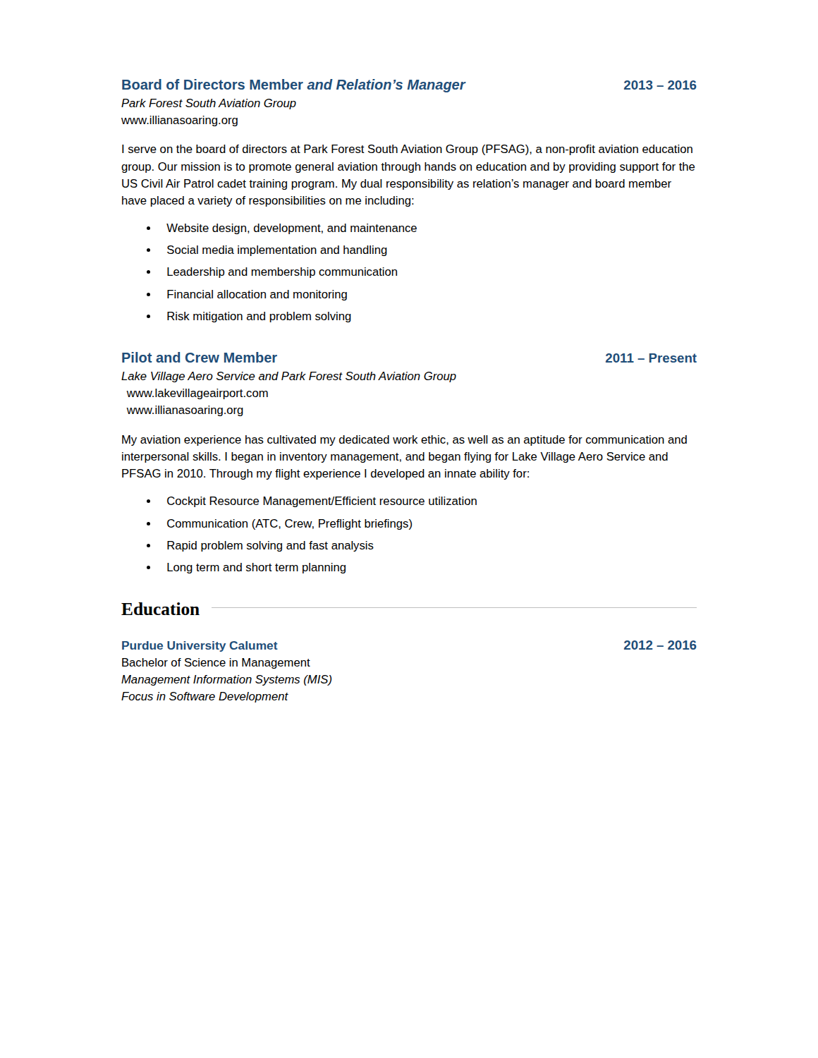Board of Directors Member and Relation’s Manager
2013 – 2016
Park Forest South Aviation Group
www.illianasoaring.org
I serve on the board of directors at Park Forest South Aviation Group (PFSAG), a non-profit aviation education group. Our mission is to promote general aviation through hands on education and by providing support for the US Civil Air Patrol cadet training program. My dual responsibility as relation’s manager and board member have placed a variety of responsibilities on me including:
Website design, development, and maintenance
Social media implementation and handling
Leadership and membership communication
Financial allocation and monitoring
Risk mitigation and problem solving
Pilot and Crew Member
2011 – Present
Lake Village Aero Service and Park Forest South Aviation Group
www.lakevillageairport.com
www.illianasoaring.org
My aviation experience has cultivated my dedicated work ethic, as well as an aptitude for communication and interpersonal skills. I began in inventory management, and began flying for Lake Village Aero Service and PFSAG in 2010. Through my flight experience I developed an innate ability for:
Cockpit Resource Management/Efficient resource utilization
Communication (ATC, Crew, Preflight briefings)
Rapid problem solving and fast analysis
Long term and short term planning
Education
Purdue University Calumet 2012 – 2016
Bachelor of Science in Management
Management Information Systems (MIS)
Focus in Software Development